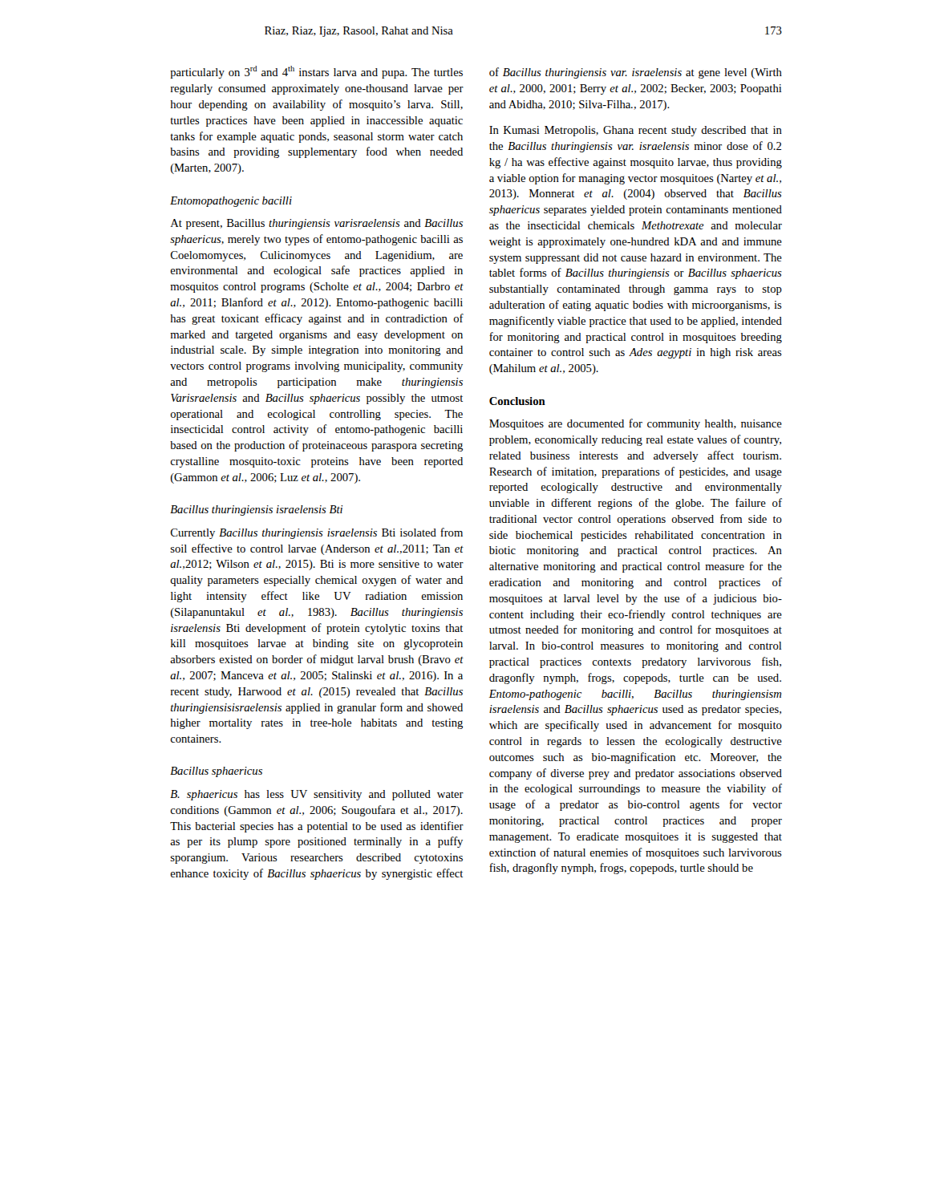Riaz, Riaz, Ijaz, Rasool, Rahat and Nisa 173
particularly on 3rd and 4th instars larva and pupa. The turtles regularly consumed approximately one-thousand larvae per hour depending on availability of mosquito’s larva. Still, turtles practices have been applied in inaccessible aquatic tanks for example aquatic ponds, seasonal storm water catch basins and providing supplementary food when needed (Marten, 2007).
Entomopathogenic bacilli
At present, Bacillus thuringiensis varisraelensis and Bacillus sphaericus, merely two types of entomo-pathogenic bacilli as Coelomomyces, Culicinomyces and Lagenidium, are environmental and ecological safe practices applied in mosquitos control programs (Scholte et al., 2004; Darbro et al., 2011; Blanford et al., 2012). Entomo-pathogenic bacilli has great toxicant efficacy against and in contradiction of marked and targeted organisms and easy development on industrial scale. By simple integration into monitoring and vectors control programs involving municipality, community and metropolis participation make thuringiensis Varisraelensis and Bacillus sphaericus possibly the utmost operational and ecological controlling species. The insecticidal control activity of entomo-pathogenic bacilli based on the production of proteinaceous paraspora secreting crystalline mosquito-toxic proteins have been reported (Gammon et al., 2006; Luz et al., 2007).
Bacillus thuringiensis israelensis Bti
Currently Bacillus thuringiensis israelensis Bti isolated from soil effective to control larvae (Anderson et al., 2011; Tan et al., 2012; Wilson et al., 2015). Bti is more sensitive to water quality parameters especially chemical oxygen of water and light intensity effect like UV radiation emission (Silapanuntakul et al., 1983). Bacillus thuringiensis israelensis Bti development of protein cytolytic toxins that kill mosquitoes larvae at binding site on glycoprotein absorbers existed on border of midgut larval brush (Bravo et al., 2007; Manceva et al., 2005; Stalinski et al., 2016). In a recent study, Harwood et al. (2015) revealed that Bacillus thuringiensisisraelensis applied in granular form and showed higher mortality rates in tree-hole habitats and testing containers.
Bacillus sphaericus
B. sphaericus has less UV sensitivity and polluted water conditions (Gammon et al., 2006; Sougoufara et al., 2017). This bacterial species has a potential to be used as identifier as per its plump spore positioned terminally in a puffy sporangium. Various researchers described cytotoxins enhance toxicity of Bacillus sphaericus by synergistic effect of Bacillus thuringiensis var. israelensis at gene level (Wirth et al., 2000, 2001; Berry et al., 2002; Becker, 2003; Poopathi and Abidha, 2010; Silva-Filha., 2017).
In Kumasi Metropolis, Ghana recent study described that in the Bacillus thuringiensis var. israelensis minor dose of 0.2 kg / ha was effective against mosquito larvae, thus providing a viable option for managing vector mosquitoes (Nartey et al., 2013). Monnerat et al. (2004) observed that Bacillus sphaericus separates yielded protein contaminants mentioned as the insecticidal chemicals Methotrexate and molecular weight is approximately one-hundred kDA and and immune system suppressant did not cause hazard in environment. The tablet forms of Bacillus thuringiensis or Bacillus sphaericus substantially contaminated through gamma rays to stop adulteration of eating aquatic bodies with microorganisms, is magnificently viable practice that used to be applied, intended for monitoring and practical control in mosquitoes breeding container to control such as Ades aegypti in high risk areas (Mahilum et al., 2005).
Conclusion
Mosquitoes are documented for community health, nuisance problem, economically reducing real estate values of country, related business interests and adversely affect tourism. Research of imitation, preparations of pesticides, and usage reported ecologically destructive and environmentally unviable in different regions of the globe. The failure of traditional vector control operations observed from side to side biochemical pesticides rehabilitated concentration in biotic monitoring and practical control practices. An alternative monitoring and practical control measure for the eradication and monitoring and control practices of mosquitoes at larval level by the use of a judicious bio-content including their eco-friendly control techniques are utmost needed for monitoring and control for mosquitoes at larval. In bio-control measures to monitoring and control practical practices contexts predatory larvivorous fish, dragonfly nymph, frogs, copepods, turtle can be used. Entomo-pathogenic bacilli, Bacillus thuringiensism israelensis and Bacillus sphaericus used as predator species, which are specifically used in advancement for mosquito control in regards to lessen the ecologically destructive outcomes such as bio-magnification etc. Moreover, the company of diverse prey and predator associations observed in the ecological surroundings to measure the viability of usage of a predator as bio-control agents for vector monitoring, practical control practices and proper management. To eradicate mosquitoes it is suggested that extinction of natural enemies of mosquitoes such larvivorous fish, dragonfly nymph, frogs, copepods, turtle should be